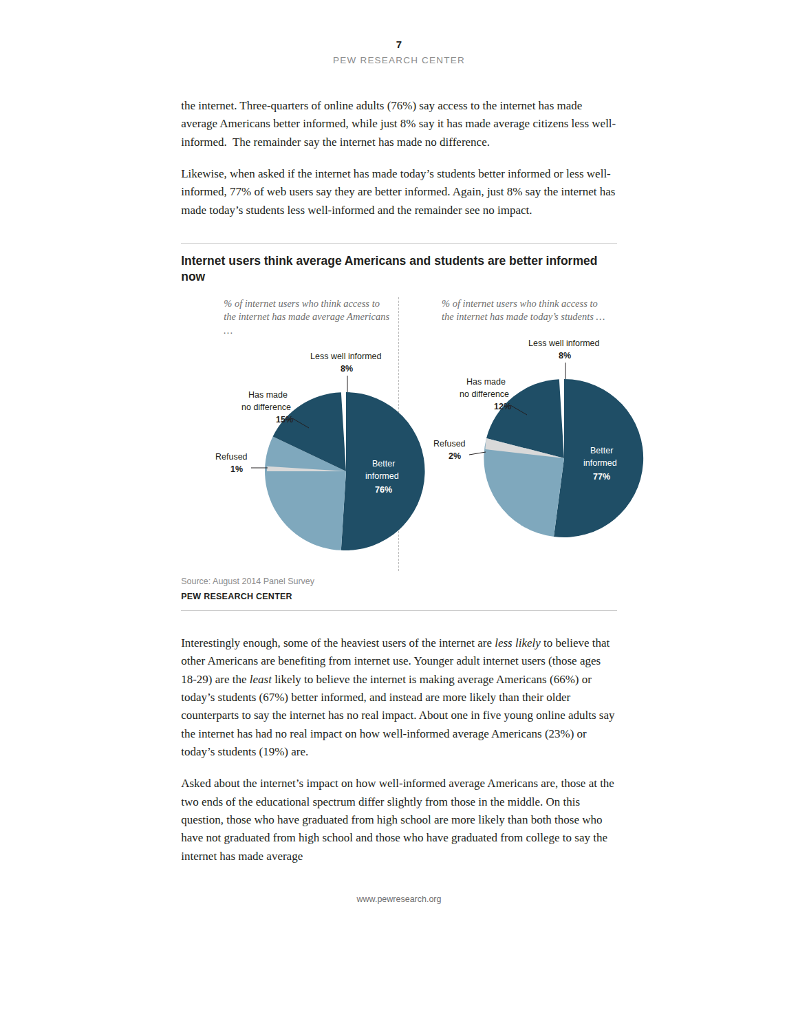7
PEW RESEARCH CENTER
the internet. Three-quarters of online adults (76%) say access to the internet has made average Americans better informed, while just 8% say it has made average citizens less well-informed. The remainder say the internet has made no difference.
Likewise, when asked if the internet has made today’s students better informed or less well-informed, 77% of web users say they are better informed. Again, just 8% say the internet has made today’s students less well-informed and the remainder see no impact.
Internet users think average Americans and students are better informed now
% of internet users who think access to the internet has made average Americans …
Less well informed 8% Has made no difference 15% Refused 1% Better informed 76%
% of internet users who think access to the internet has made today’s students …
Less well informed 8% Has made no difference 12% Refused 2% Better informed 77%
Source: August 2014 Panel Survey
PEW RESEARCH CENTER
Interestingly enough, some of the heaviest users of the internet are less likely to believe that other Americans are benefiting from internet use. Younger adult internet users (those ages 18-29) are the least likely to believe the internet is making average Americans (66%) or today’s students (67%) better informed, and instead are more likely than their older counterparts to say the internet has no real impact. About one in five young online adults say the internet has had no real impact on how well-informed average Americans (23%) or today’s students (19%) are.
Asked about the internet’s impact on how well-informed average Americans are, those at the two ends of the educational spectrum differ slightly from those in the middle. On this question, those who have graduated from high school are more likely than both those who have not graduated from high school and those who have graduated from college to say the internet has made average
www.pewresearch.org